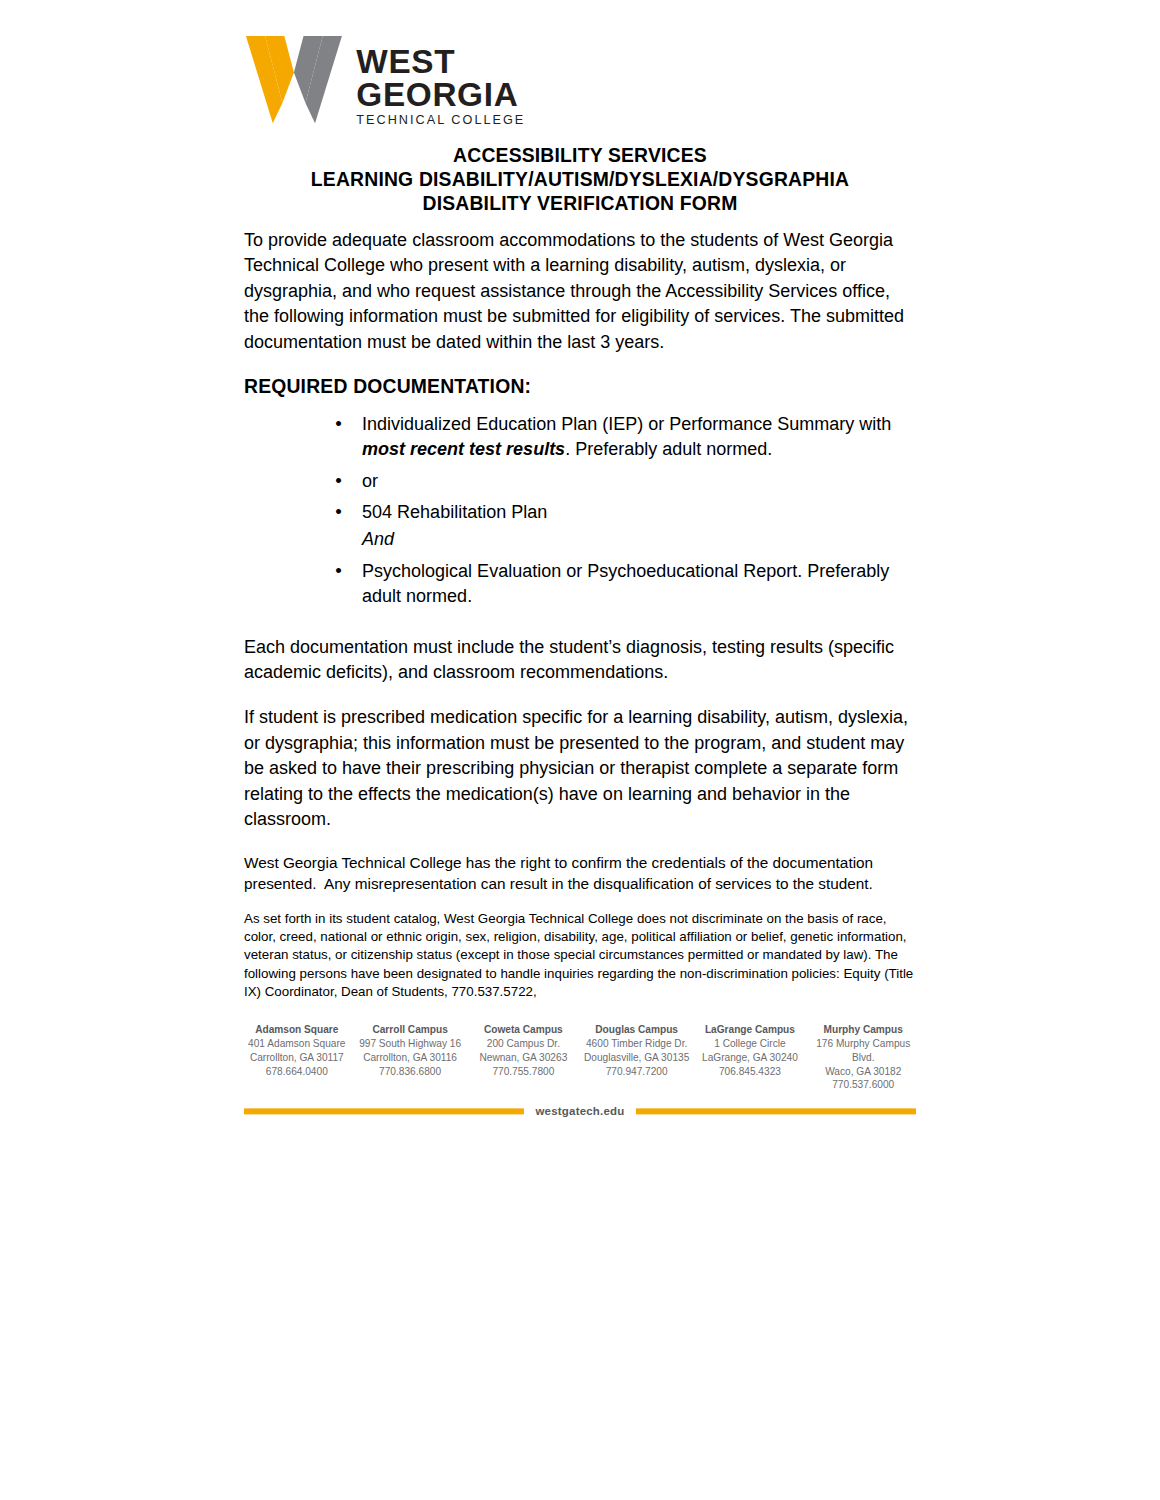WEST
GEORGIA
TECHNICAL COLLEGE
ACCESSIBILITY SERVICES LEARNING DISABILITY/AUTISM/DYSLEXIA/DYSGRAPHIA DISABILITY VERIFICATION FORM
To provide adequate classroom accommodations to the students of West Georgia Technical College who present with a learning disability, autism, dyslexia, or dysgraphia, and who request assistance through the Accessibility Services office, the following information must be submitted for eligibility of services. The submitted documentation must be dated within the last 3 years.
REQUIRED DOCUMENTATION:
Individualized Education Plan (IEP) or Performance Summary with most recent test results. Preferably adult normed.
or
504 Rehabilitation Plan
And
Psychological Evaluation or Psychoeducational Report. Preferably adult normed.
Each documentation must include the student’s diagnosis, testing results (specific academic deficits), and classroom recommendations.
If student is prescribed medication specific for a learning disability, autism, dyslexia, or dysgraphia; this information must be presented to the program, and student may be asked to have their prescribing physician or therapist complete a separate form relating to the effects the medication(s) have on learning and behavior in the classroom.
West Georgia Technical College has the right to confirm the credentials of the documentation presented. Any misrepresentation can result in the disqualification of services to the student.
As set forth in its student catalog, West Georgia Technical College does not discriminate on the basis of race, color, creed, national or ethnic origin, sex, religion, disability, age, political affiliation or belief, genetic information, veteran status, or citizenship status (except in those special circumstances permitted or mandated by law). The following persons have been designated to handle inquiries regarding the non-discrimination policies: Equity (Title IX) Coordinator, Dean of Students, 770.537.5722,
Adamson Square 401 Adamson Square
Carrollton, GA 30117
678.664.0400
Carroll Campus 997 South Highway 16
Carrollton, GA 30116
770.836.6800
Coweta Campus 200 Campus Dr.
Newnan, GA 30263
770.755.7800
Douglas Campus 4600 Timber Ridge Dr.
Douglasville, GA 30135
770.947.7200
LaGrange Campus 1 College Circle
LaGrange, GA 30240
706.845.4323
Murphy Campus 176 Murphy Campus Blvd.
Waco, GA 30182
770.537.6000
westgatech.edu